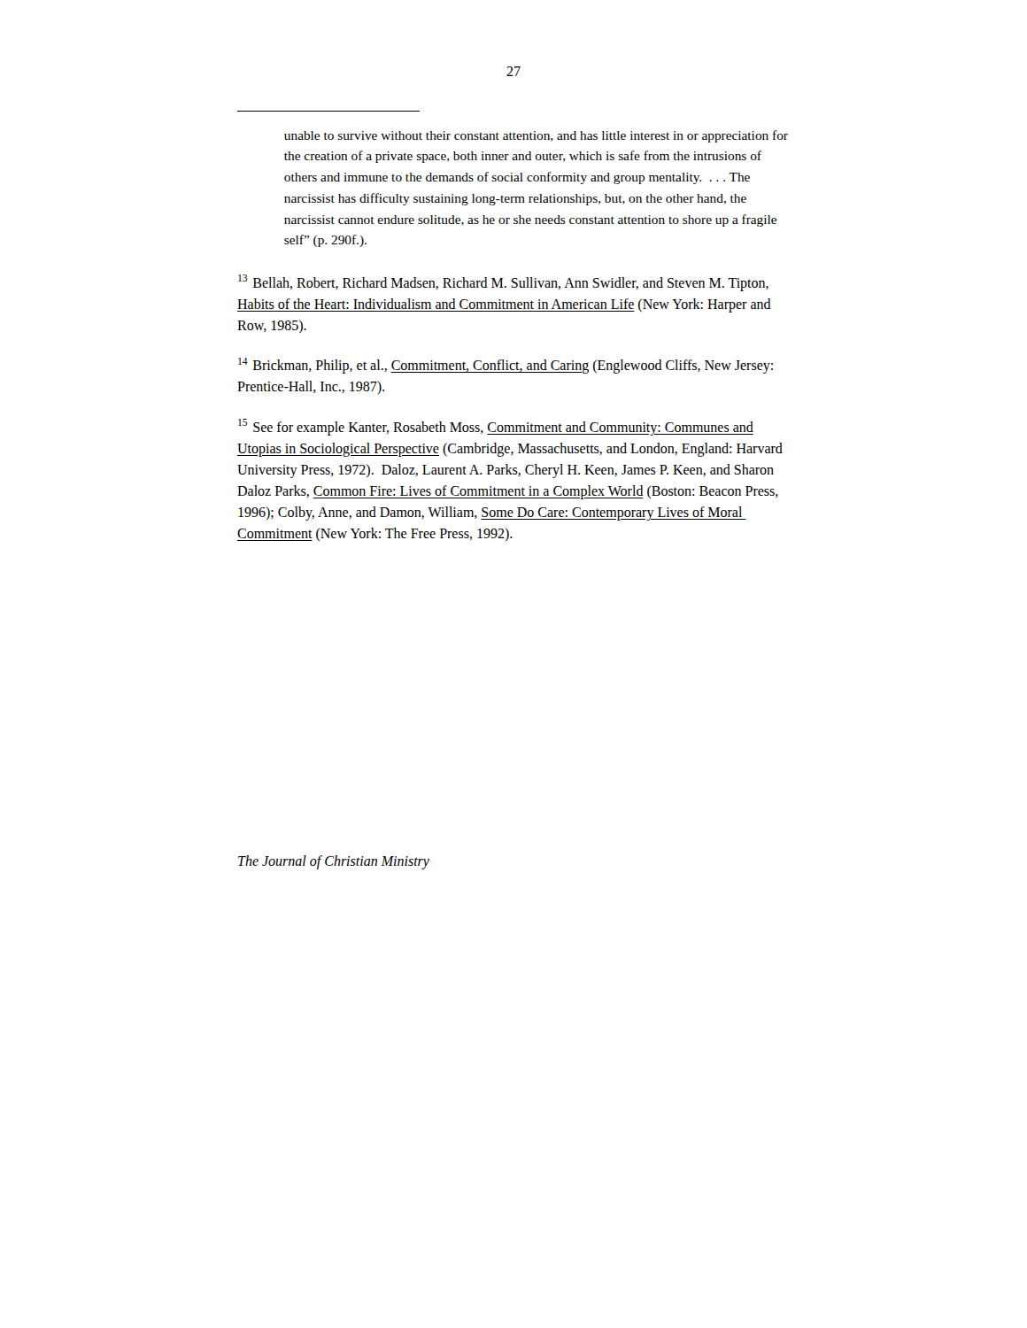27
unable to survive without their constant attention, and has little interest in or appreciation for the creation of a private space, both inner and outer, which is safe from the intrusions of others and immune to the demands of social conformity and group mentality. . . . The narcissist has difficulty sustaining long-term relationships, but, on the other hand, the narcissist cannot endure solitude, as he or she needs constant attention to shore up a fragile self” (p. 290f.).
13 Bellah, Robert, Richard Madsen, Richard M. Sullivan, Ann Swidler, and Steven M. Tipton, Habits of the Heart: Individualism and Commitment in American Life (New York: Harper and Row, 1985).
14 Brickman, Philip, et al., Commitment, Conflict, and Caring (Englewood Cliffs, New Jersey: Prentice-Hall, Inc., 1987).
15 See for example Kanter, Rosabeth Moss, Commitment and Community: Communes and Utopias in Sociological Perspective (Cambridge, Massachusetts, and London, England: Harvard University Press, 1972). Daloz, Laurent A. Parks, Cheryl H. Keen, James P. Keen, and Sharon Daloz Parks, Common Fire: Lives of Commitment in a Complex World (Boston: Beacon Press, 1996); Colby, Anne, and Damon, William, Some Do Care: Contemporary Lives of Moral Commitment (New York: The Free Press, 1992).
The Journal of Christian Ministry